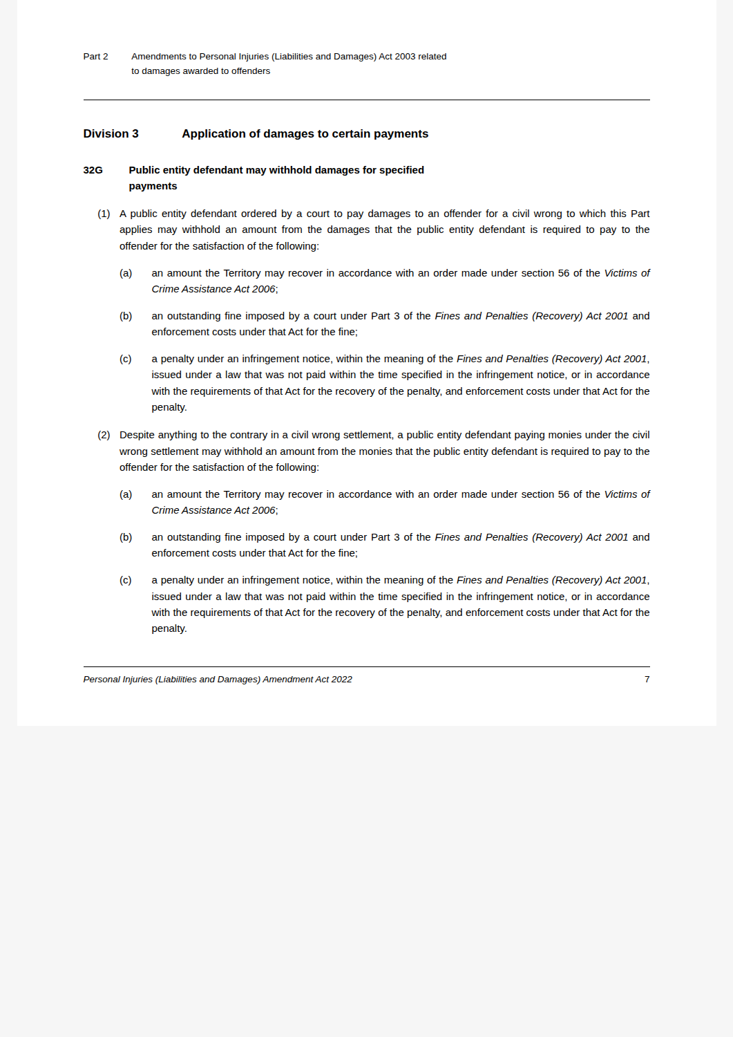Part 2
Amendments to Personal Injuries (Liabilities and Damages) Act 2003 related to damages awarded to offenders
Division 3 Application of damages to certain payments
32G Public entity defendant may withhold damages for specified payments
(1)
A public entity defendant ordered by a court to pay damages to an offender for a civil wrong to which this Part applies may withhold an amount from the damages that the public entity defendant is required to pay to the offender for the satisfaction of the following:
(a)
an amount the Territory may recover in accordance with an order made under section 56 of the Victims of Crime Assistance Act 2006;
(b)
an outstanding fine imposed by a court under Part 3 of the Fines and Penalties (Recovery) Act 2001 and enforcement costs under that Act for the fine;
(c)
a penalty under an infringement notice, within the meaning of the Fines and Penalties (Recovery) Act 2001, issued under a law that was not paid within the time specified in the infringement notice, or in accordance with the requirements of that Act for the recovery of the penalty, and enforcement costs under that Act for the penalty.
(2)
Despite anything to the contrary in a civil wrong settlement, a public entity defendant paying monies under the civil wrong settlement may withhold an amount from the monies that the public entity defendant is required to pay to the offender for the satisfaction of the following:
(a)
an amount the Territory may recover in accordance with an order made under section 56 of the Victims of Crime Assistance Act 2006;
(b)
an outstanding fine imposed by a court under Part 3 of the Fines and Penalties (Recovery) Act 2001 and enforcement costs under that Act for the fine;
(c)
a penalty under an infringement notice, within the meaning of the Fines and Penalties (Recovery) Act 2001, issued under a law that was not paid within the time specified in the infringement notice, or in accordance with the requirements of that Act for the recovery of the penalty, and enforcement costs under that Act for the penalty.
Personal Injuries (Liabilities and Damages) Amendment Act 2022
7